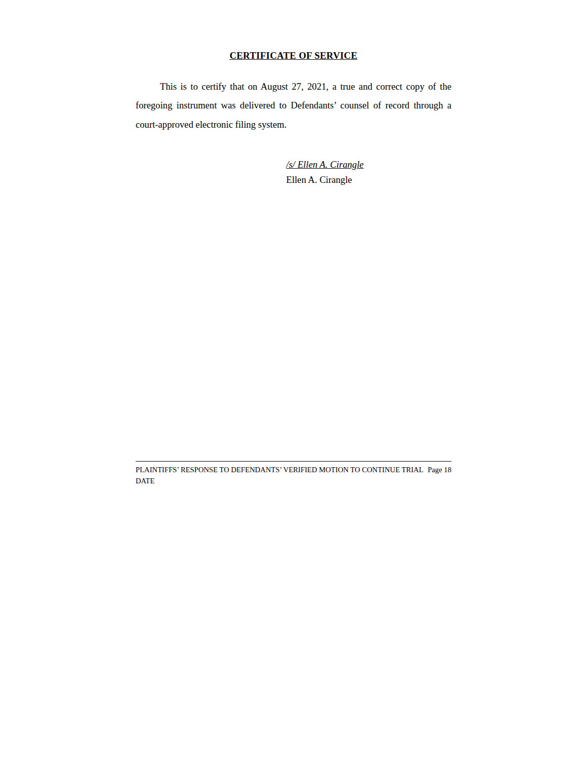CERTIFICATE OF SERVICE
This is to certify that on August 27, 2021, a true and correct copy of the foregoing instrument was delivered to Defendants’ counsel of record through a court-approved electronic filing system.
/s/ Ellen A. Cirangle Ellen A. Cirangle
PLAINTIFFS’ RESPONSE TO DEFENDANTS’ VERIFIED MOTION TO CONTINUE TRIAL DATE Page 18